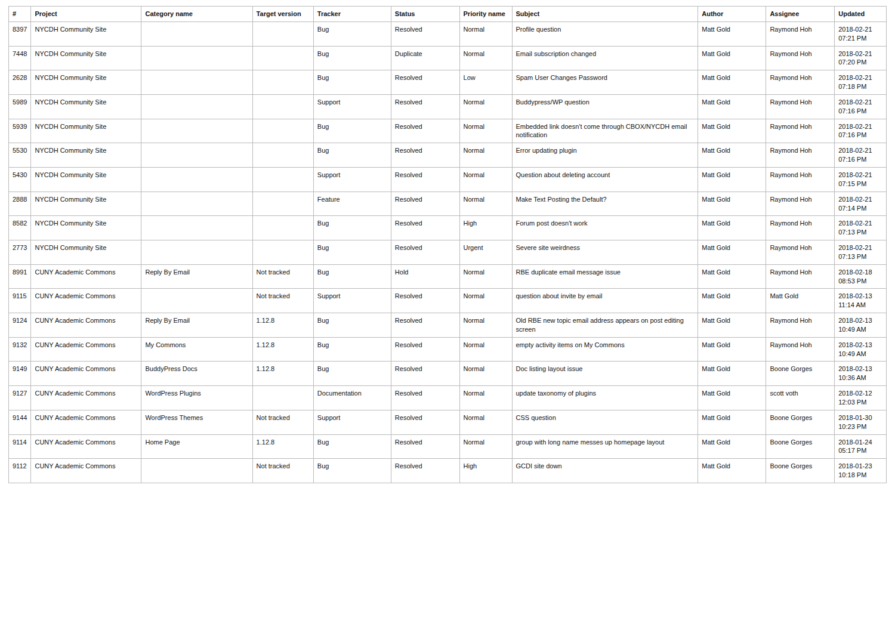Redmine-style issue listing
| # | Project | Category name | Target version | Tracker | Status | Priority name | Subject | Author | Assignee | Updated |
| --- | --- | --- | --- | --- | --- | --- | --- | --- | --- | --- |
| 8397 | NYCDH Community Site | | | Bug | Resolved | Normal | Profile question | Matt Gold | Raymond Hoh | 2018-02-21 07:21 PM |
| 7448 | NYCDH Community Site | | | Bug | Duplicate | Normal | Email subscription changed | Matt Gold | Raymond Hoh | 2018-02-21 07:20 PM |
| 2628 | NYCDH Community Site | | | Bug | Resolved | Low | Spam User Changes Password | Matt Gold | Raymond Hoh | 2018-02-21 07:18 PM |
| 5989 | NYCDH Community Site | | | Support | Resolved | Normal | Buddypress/WP question | Matt Gold | Raymond Hoh | 2018-02-21 07:16 PM |
| 5939 | NYCDH Community Site | | | Bug | Resolved | Normal | Embedded link doesn't come through CBOX/NYCDH email notification | Matt Gold | Raymond Hoh | 2018-02-21 07:16 PM |
| 5530 | NYCDH Community Site | | | Bug | Resolved | Normal | Error updating plugin | Matt Gold | Raymond Hoh | 2018-02-21 07:16 PM |
| 5430 | NYCDH Community Site | | | Support | Resolved | Normal | Question about deleting account | Matt Gold | Raymond Hoh | 2018-02-21 07:15 PM |
| 2888 | NYCDH Community Site | | | Feature | Resolved | Normal | Make Text Posting the Default? | Matt Gold | Raymond Hoh | 2018-02-21 07:14 PM |
| 8582 | NYCDH Community Site | | | Bug | Resolved | High | Forum post doesn't work | Matt Gold | Raymond Hoh | 2018-02-21 07:13 PM |
| 2773 | NYCDH Community Site | | | Bug | Resolved | Urgent | Severe site weirdness | Matt Gold | Raymond Hoh | 2018-02-21 07:13 PM |
| 8991 | CUNY Academic Commons | Reply By Email | Not tracked | Bug | Hold | Normal | RBE duplicate email message issue | Matt Gold | Raymond Hoh | 2018-02-18 08:53 PM |
| 9115 | CUNY Academic Commons | | Not tracked | Support | Resolved | Normal | question about invite by email | Matt Gold | Matt Gold | 2018-02-13 11:14 AM |
| 9124 | CUNY Academic Commons | Reply By Email | 1.12.8 | Bug | Resolved | Normal | Old RBE new topic email address appears on post editing screen | Matt Gold | Raymond Hoh | 2018-02-13 10:49 AM |
| 9132 | CUNY Academic Commons | My Commons | 1.12.8 | Bug | Resolved | Normal | empty activity items on My Commons | Matt Gold | Raymond Hoh | 2018-02-13 10:49 AM |
| 9149 | CUNY Academic Commons | BuddyPress Docs | 1.12.8 | Bug | Resolved | Normal | Doc listing layout issue | Matt Gold | Boone Gorges | 2018-02-13 10:36 AM |
| 9127 | CUNY Academic Commons | WordPress Plugins | | Documentation | Resolved | Normal | update taxonomy of plugins | Matt Gold | scott voth | 2018-02-12 12:03 PM |
| 9144 | CUNY Academic Commons | WordPress Themes | Not tracked | Support | Resolved | Normal | CSS question | Matt Gold | Boone Gorges | 2018-01-30 10:23 PM |
| 9114 | CUNY Academic Commons | Home Page | 1.12.8 | Bug | Resolved | Normal | group with long name messes up homepage layout | Matt Gold | Boone Gorges | 2018-01-24 05:17 PM |
| 9112 | CUNY Academic Commons | | Not tracked | Bug | Resolved | High | GCDI site down | Matt Gold | Boone Gorges | 2018-01-23 10:18 PM |